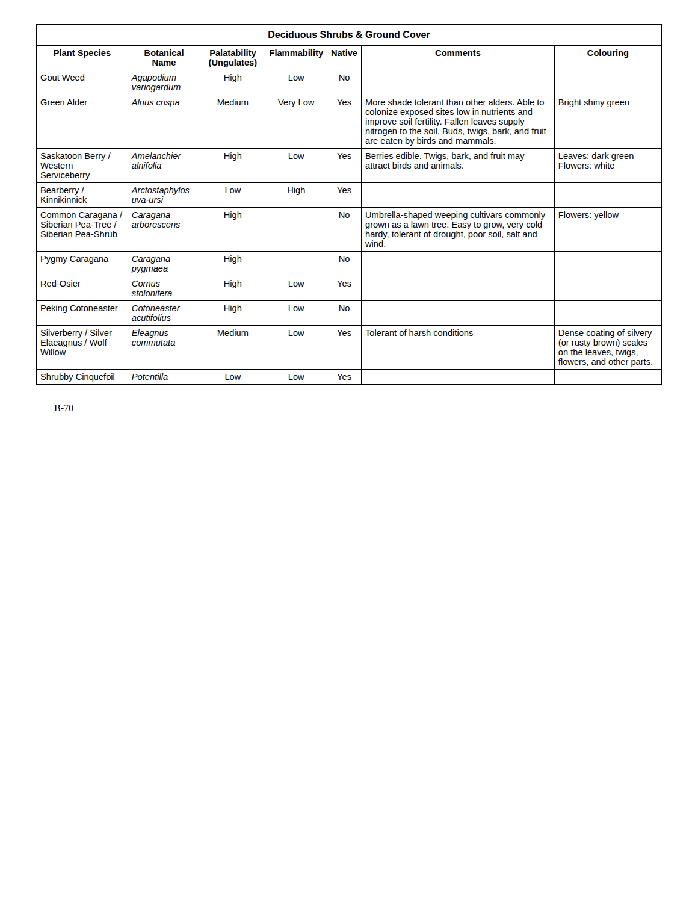Deciduous Shrubs & Ground Cover
| Plant Species | Botanical Name | Palatability (Ungulates) | Flammability | Native | Comments | Colouring |
| --- | --- | --- | --- | --- | --- | --- |
| Gout Weed | Agapodium variogardum | High | Low | No | | |
| Green Alder | Alnus crispa | Medium | Very Low | Yes | More shade tolerant than other alders. Able to colonize exposed sites low in nutrients and improve soil fertility. Fallen leaves supply nitrogen to the soil. Buds, twigs, bark, and fruit are eaten by birds and mammals. | Bright shiny green |
| Saskatoon Berry / Western Serviceberry | Amelanchier alnifolia | High | Low | Yes | Berries edible. Twigs, bark, and fruit may attract birds and animals. | Leaves: dark green Flowers: white |
| Bearberry / Kinnikinnick | Arctostaphylos uva-ursi | Low | High | Yes | | |
| Common Caragana / Siberian Pea-Tree / Siberian Pea-Shrub | Caragana arborescens | High | | No | Umbrella-shaped weeping cultivars commonly grown as a lawn tree. Easy to grow, very cold hardy, tolerant of drought, poor soil, salt and wind. | Flowers: yellow |
| Pygmy Caragana | Caragana pygmaea | High | | No | | |
| Red-Osier | Cornus stolonifera | High | Low | Yes | | |
| Peking Cotoneaster | Cotoneaster acutifolius | High | Low | No | | |
| Silverberry / Silver Elaeagnus / Wolf Willow | Eleagnus commutata | Medium | Low | Yes | Tolerant of harsh conditions | Dense coating of silvery (or rusty brown) scales on the leaves, twigs, flowers, and other parts. |
| Shrubby Cinquefoil | Potentilla | Low | Low | Yes | | |
B-70